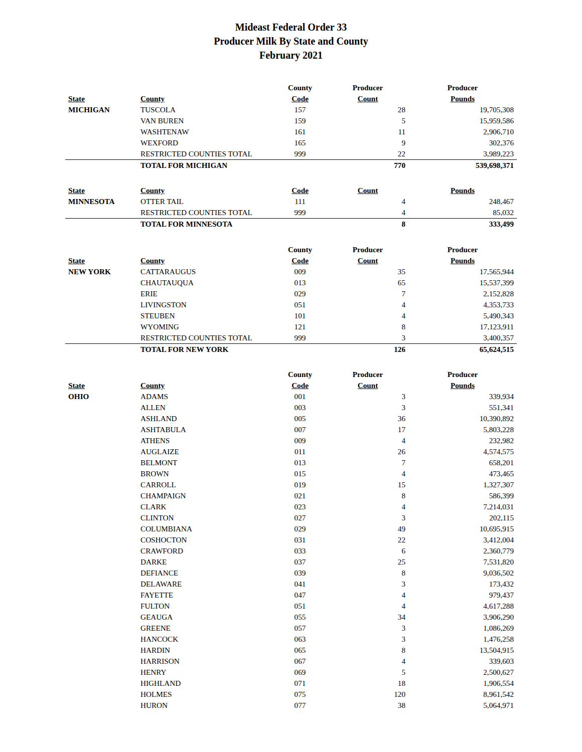Mideast Federal Order 33
Producer Milk By State and County
February 2021
| | | County | Producer | Producer |
| --- | --- | --- | --- | --- |
| State | County | Code | Count | Pounds |
| MICHIGAN | TUSCOLA | 157 | 28 | 19,705,308 |
| | VAN BUREN | 159 | 5 | 15,959,586 |
| | WASHTENAW | 161 | 11 | 2,906,710 |
| | WEXFORD | 165 | 9 | 302,376 |
| | RESTRICTED COUNTIES TOTAL | 999 | 22 | 3,989,223 |
| | TOTAL FOR MICHIGAN | | 770 | 539,698,371 |
| State | County | Code | Count | Pounds |
| MINNESOTA | OTTER TAIL | 111 | 4 | 248,467 |
| | RESTRICTED COUNTIES TOTAL | 999 | 4 | 85,032 |
| | TOTAL FOR MINNESOTA | | 8 | 333,499 |
| | | County | Producer | Producer |
| State | County | Code | Count | Pounds |
| NEW YORK | CATTARAUGUS | 009 | 35 | 17,565,944 |
| | CHAUTAUQUA | 013 | 65 | 15,537,399 |
| | ERIE | 029 | 7 | 2,152,828 |
| | LIVINGSTON | 051 | 4 | 4,353,733 |
| | STEUBEN | 101 | 4 | 5,490,343 |
| | WYOMING | 121 | 8 | 17,123,911 |
| | RESTRICTED COUNTIES TOTAL | 999 | 3 | 3,400,357 |
| | TOTAL FOR NEW YORK | | 126 | 65,624,515 |
| | | County | Producer | Producer |
| State | County | Code | Count | Pounds |
| OHIO | ADAMS | 001 | 3 | 339,934 |
| | ALLEN | 003 | 3 | 551,341 |
| | ASHLAND | 005 | 36 | 10,390,892 |
| | ASHTABULA | 007 | 17 | 5,803,228 |
| | ATHENS | 009 | 4 | 232,982 |
| | AUGLAIZE | 011 | 26 | 4,574,575 |
| | BELMONT | 013 | 7 | 658,201 |
| | BROWN | 015 | 4 | 473,465 |
| | CARROLL | 019 | 15 | 1,327,307 |
| | CHAMPAIGN | 021 | 8 | 586,399 |
| | CLARK | 023 | 4 | 7,214,031 |
| | CLINTON | 027 | 3 | 202,115 |
| | COLUMBIANA | 029 | 49 | 10,695,915 |
| | COSHOCTON | 031 | 22 | 3,412,004 |
| | CRAWFORD | 033 | 6 | 2,360,779 |
| | DARKE | 037 | 25 | 7,531,820 |
| | DEFIANCE | 039 | 8 | 9,036,502 |
| | DELAWARE | 041 | 3 | 173,432 |
| | FAYETTE | 047 | 4 | 979,437 |
| | FULTON | 051 | 4 | 4,617,288 |
| | GEAUGA | 055 | 34 | 3,906,290 |
| | GREENE | 057 | 3 | 1,086,269 |
| | HANCOCK | 063 | 3 | 1,476,258 |
| | HARDIN | 065 | 8 | 13,504,915 |
| | HARRISON | 067 | 4 | 339,603 |
| | HENRY | 069 | 5 | 2,500,627 |
| | HIGHLAND | 071 | 18 | 1,906,554 |
| | HOLMES | 075 | 120 | 8,961,542 |
| | HURON | 077 | 38 | 5,064,971 |